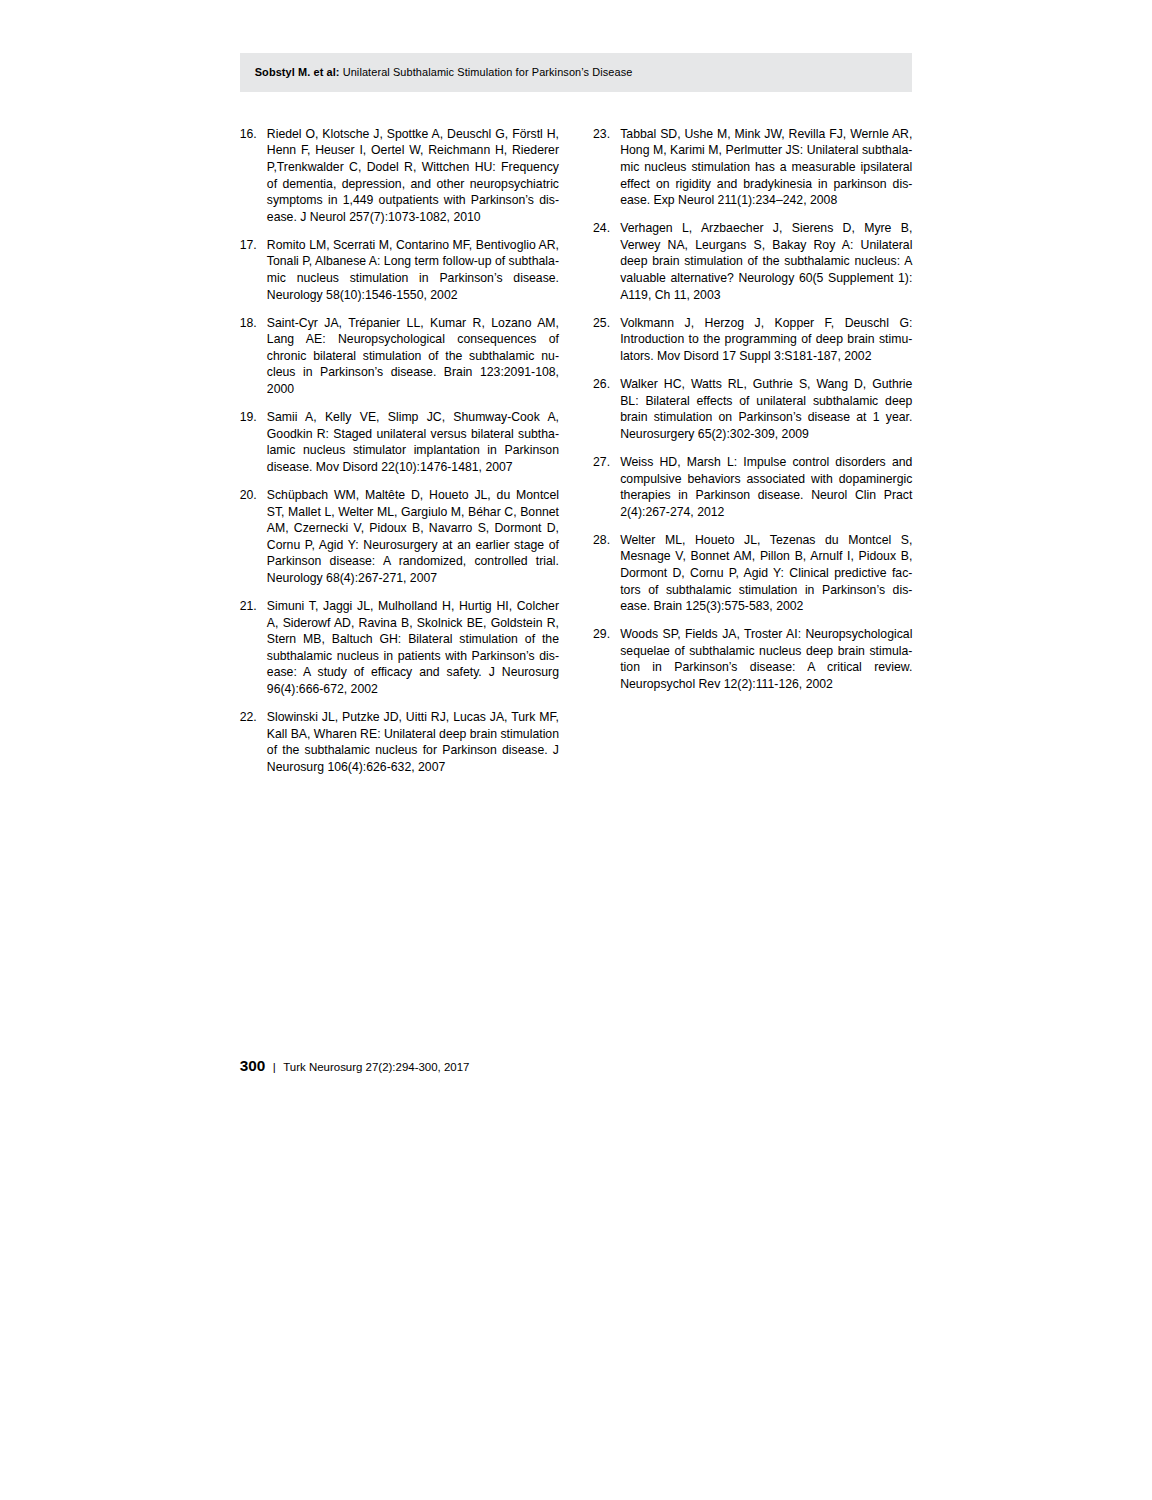Sobstyl M. et al: Unilateral Subthalamic Stimulation for Parkinson’s Disease
16. Riedel O, Klotsche J, Spottke A, Deuschl G, Förstl H, Henn F, Heuser I, Oertel W, Reichmann H, Riederer P,Trenkwalder C, Dodel R, Wittchen HU: Frequency of dementia, depression, and other neuropsychiatric symptoms in 1,449 outpatients with Parkinson’s disease. J Neurol 257(7):1073-1082, 2010
17. Romito LM, Scerrati M, Contarino MF, Bentivoglio AR, Tonali P, Albanese A: Long term follow-up of subthalamic nucleus stimulation in Parkinson’s disease. Neurology 58(10):1546-1550, 2002
18. Saint-Cyr JA, Trépanier LL, Kumar R, Lozano AM, Lang AE: Neuropsychological consequences of chronic bilateral stimulation of the subthalamic nucleus in Parkinson’s disease. Brain 123:2091-108, 2000
19. Samii A, Kelly VE, Slimp JC, Shumway-Cook A, Goodkin R: Staged unilateral versus bilateral subthalamic nucleus stimulator implantation in Parkinson disease. Mov Disord 22(10):1476-1481, 2007
20. Schüpbach WM, Maltête D, Houeto JL, du Montcel ST, Mallet L, Welter ML, Gargiulo M, Béhar C, Bonnet AM, Czernecki V, Pidoux B, Navarro S, Dormont D, Cornu P, Agid Y: Neurosurgery at an earlier stage of Parkinson disease: A randomized, controlled trial. Neurology 68(4):267-271, 2007
21. Simuni T, Jaggi JL, Mulholland H, Hurtig HI, Colcher A, Siderowf AD, Ravina B, Skolnick BE, Goldstein R, Stern MB, Baltuch GH: Bilateral stimulation of the subthalamic nucleus in patients with Parkinson’s disease: A study of efficacy and safety. J Neurosurg 96(4):666-672, 2002
22. Slowinski JL, Putzke JD, Uitti RJ, Lucas JA, Turk MF, Kall BA, Wharen RE: Unilateral deep brain stimulation of the subthalamic nucleus for Parkinson disease. J Neurosurg 106(4):626-632, 2007
23. Tabbal SD, Ushe M, Mink JW, Revilla FJ, Wernle AR, Hong M, Karimi M, Perlmutter JS: Unilateral subthalamic nucleus stimulation has a measurable ipsilateral effect on rigidity and bradykinesia in parkinson disease. Exp Neurol 211(1):234–242, 2008
24. Verhagen L, Arzbaecher J, Sierens D, Myre B, Verwey NA, Leurgans S, Bakay Roy A: Unilateral deep brain stimulation of the subthalamic nucleus: A valuable alternative? Neurology 60(5 Supplement 1): A119, Ch 11, 2003
25. Volkmann J, Herzog J, Kopper F, Deuschl G: Introduction to the programming of deep brain stimulators. Mov Disord 17 Suppl 3:S181-187, 2002
26. Walker HC, Watts RL, Guthrie S, Wang D, Guthrie BL: Bilateral effects of unilateral subthalamic deep brain stimulation on Parkinson’s disease at 1 year. Neurosurgery 65(2):302-309, 2009
27. Weiss HD, Marsh L: Impulse control disorders and compulsive behaviors associated with dopaminergic therapies in Parkinson disease. Neurol Clin Pract 2(4):267-274, 2012
28. Welter ML, Houeto JL, Tezenas du Montcel S, Mesnage V, Bonnet AM, Pillon B, Arnulf I, Pidoux B, Dormont D, Cornu P, Agid Y: Clinical predictive factors of subthalamic stimulation in Parkinson’s disease. Brain 125(3):575-583, 2002
29. Woods SP, Fields JA, Troster AI: Neuropsychological sequelae of subthalamic nucleus deep brain stimulation in Parkinson’s disease: A critical review. Neuropsychol Rev 12(2):111-126, 2002
300|Turk Neurosurg 27(2):294-300, 2017